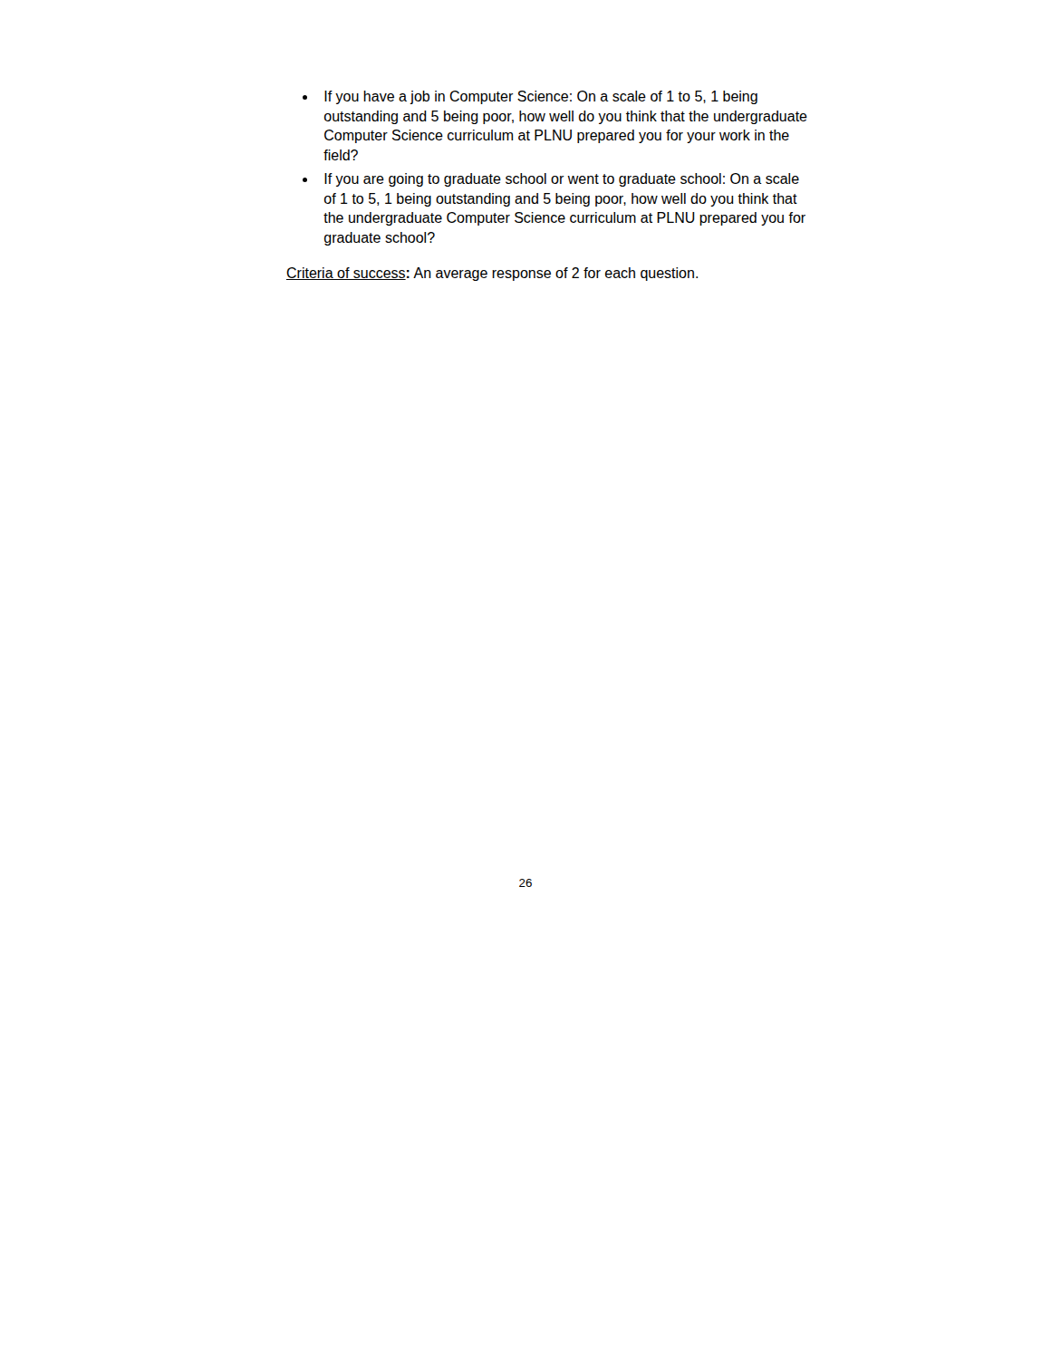If you have a job in Computer Science: On a scale of 1 to 5, 1 being outstanding and 5 being poor, how well do you think that the undergraduate Computer Science curriculum at PLNU prepared you for your work in the field?
If you are going to graduate school or went to graduate school: On a scale of 1 to 5, 1 being outstanding and 5 being poor, how well do you think that the undergraduate Computer Science curriculum at PLNU prepared you for graduate school?
Criteria of success: An average response of 2 for each question.
26